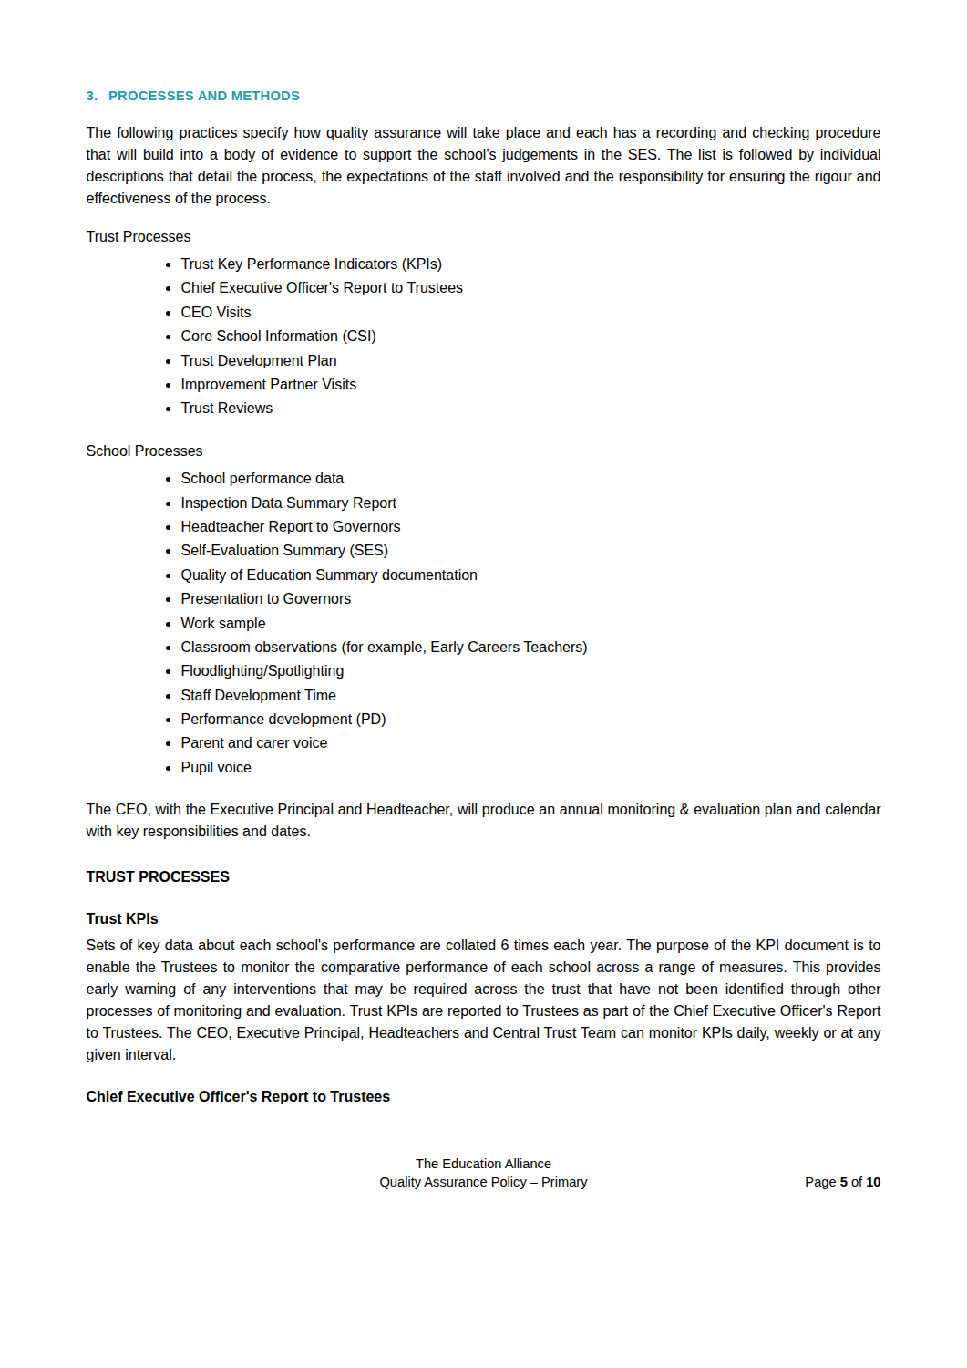3. PROCESSES AND METHODS
The following practices specify how quality assurance will take place and each has a recording and checking procedure that will build into a body of evidence to support the school's judgements in the SES. The list is followed by individual descriptions that detail the process, the expectations of the staff involved and the responsibility for ensuring the rigour and effectiveness of the process.
Trust Processes
Trust Key Performance Indicators (KPIs)
Chief Executive Officer's Report to Trustees
CEO Visits
Core School Information (CSI)
Trust Development Plan
Improvement Partner Visits
Trust Reviews
School Processes
School performance data
Inspection Data Summary Report
Headteacher Report to Governors
Self-Evaluation Summary (SES)
Quality of Education Summary documentation
Presentation to Governors
Work sample
Classroom observations (for example, Early Careers Teachers)
Floodlighting/Spotlighting
Staff Development Time
Performance development (PD)
Parent and carer voice
Pupil voice
The CEO, with the Executive Principal and Headteacher, will produce an annual monitoring & evaluation plan and calendar with key responsibilities and dates.
Trust Processes
Trust KPIs
Sets of key data about each school's performance are collated 6 times each year. The purpose of the KPI document is to enable the Trustees to monitor the comparative performance of each school across a range of measures. This provides early warning of any interventions that may be required across the trust that have not been identified through other processes of monitoring and evaluation. Trust KPIs are reported to Trustees as part of the Chief Executive Officer's Report to Trustees. The CEO, Executive Principal, Headteachers and Central Trust Team can monitor KPIs daily, weekly or at any given interval.
Chief Executive Officer's Report to Trustees
The Education Alliance
Quality Assurance Policy – Primary Page 5 of 10